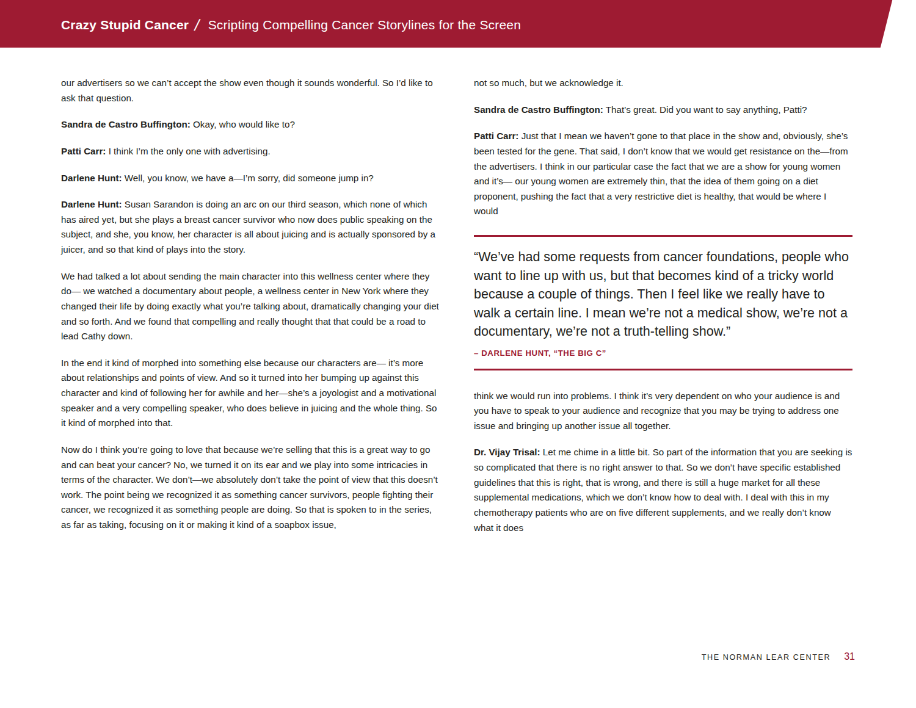Crazy Stupid Cancer/Scripting Compelling Cancer Storylines for the Screen
our advertisers so we can’t accept the show even though it sounds wonderful. So I’d like to ask that question.
Sandra de Castro Buffington: Okay, who would like to?
Patti Carr: I think I’m the only one with advertising.
Darlene Hunt: Well, you know, we have a—I’m sorry, did someone jump in?
Darlene Hunt: Susan Sarandon is doing an arc on our third season, which none of which has aired yet, but she plays a breast cancer survivor who now does public speaking on the subject, and she, you know, her character is all about juicing and is actually sponsored by a juicer, and so that kind of plays into the story.
We had talked a lot about sending the main character into this wellness center where they do— we watched a documentary about people, a wellness center in New York where they changed their life by doing exactly what you’re talking about, dramatically changing your diet and so forth. And we found that compelling and really thought that that could be a road to lead Cathy down.
In the end it kind of morphed into something else because our characters are— it’s more about relationships and points of view. And so it turned into her bumping up against this character and kind of following her for awhile and her—she’s a joyologist and a motivational speaker and a very compelling speaker, who does believe in juicing and the whole thing. So it kind of morphed into that.
Now do I think you’re going to love that because we’re selling that this is a great way to go and can beat your cancer? No, we turned it on its ear and we play into some intricacies in terms of the character. We don’t—we absolutely don’t take the point of view that this doesn’t work. The point being we recognized it as something cancer survivors, people fighting their cancer, we recognized it as something people are doing. So that is spoken to in the series, as far as taking, focusing on it or making it kind of a soapbox issue,
not so much, but we acknowledge it.
Sandra de Castro Buffington: That’s great. Did you want to say anything, Patti?
Patti Carr: Just that I mean we haven’t gone to that place in the show and, obviously, she’s been tested for the gene. That said, I don’t know that we would get resistance on the—from the advertisers. I think in our particular case the fact that we are a show for young women and it’s— our young women are extremely thin, that the idea of them going on a diet proponent, pushing the fact that a very restrictive diet is healthy, that would be where I would
“We’ve had some requests from cancer foundations, people who want to line up with us, but that becomes kind of a tricky world because a couple of things. Then I feel like we really have to walk a certain line. I mean we’re not a medical show, we’re not a documentary, we’re not a truth-telling show.”
– Darlene Hunt, “The Big C”
think we would run into problems. I think it’s very dependent on who your audience is and you have to speak to your audience and recognize that you may be trying to address one issue and bringing up another issue all together.
Dr. Vijay Trisal: Let me chime in a little bit. So part of the information that you are seeking is so complicated that there is no right answer to that. So we don’t have specific established guidelines that this is right, that is wrong, and there is still a huge market for all these supplemental medications, which we don’t know how to deal with. I deal with this in my chemotherapy patients who are on five different supplements, and we really don’t know what it does
THE NORMAN LEAR CENTER31